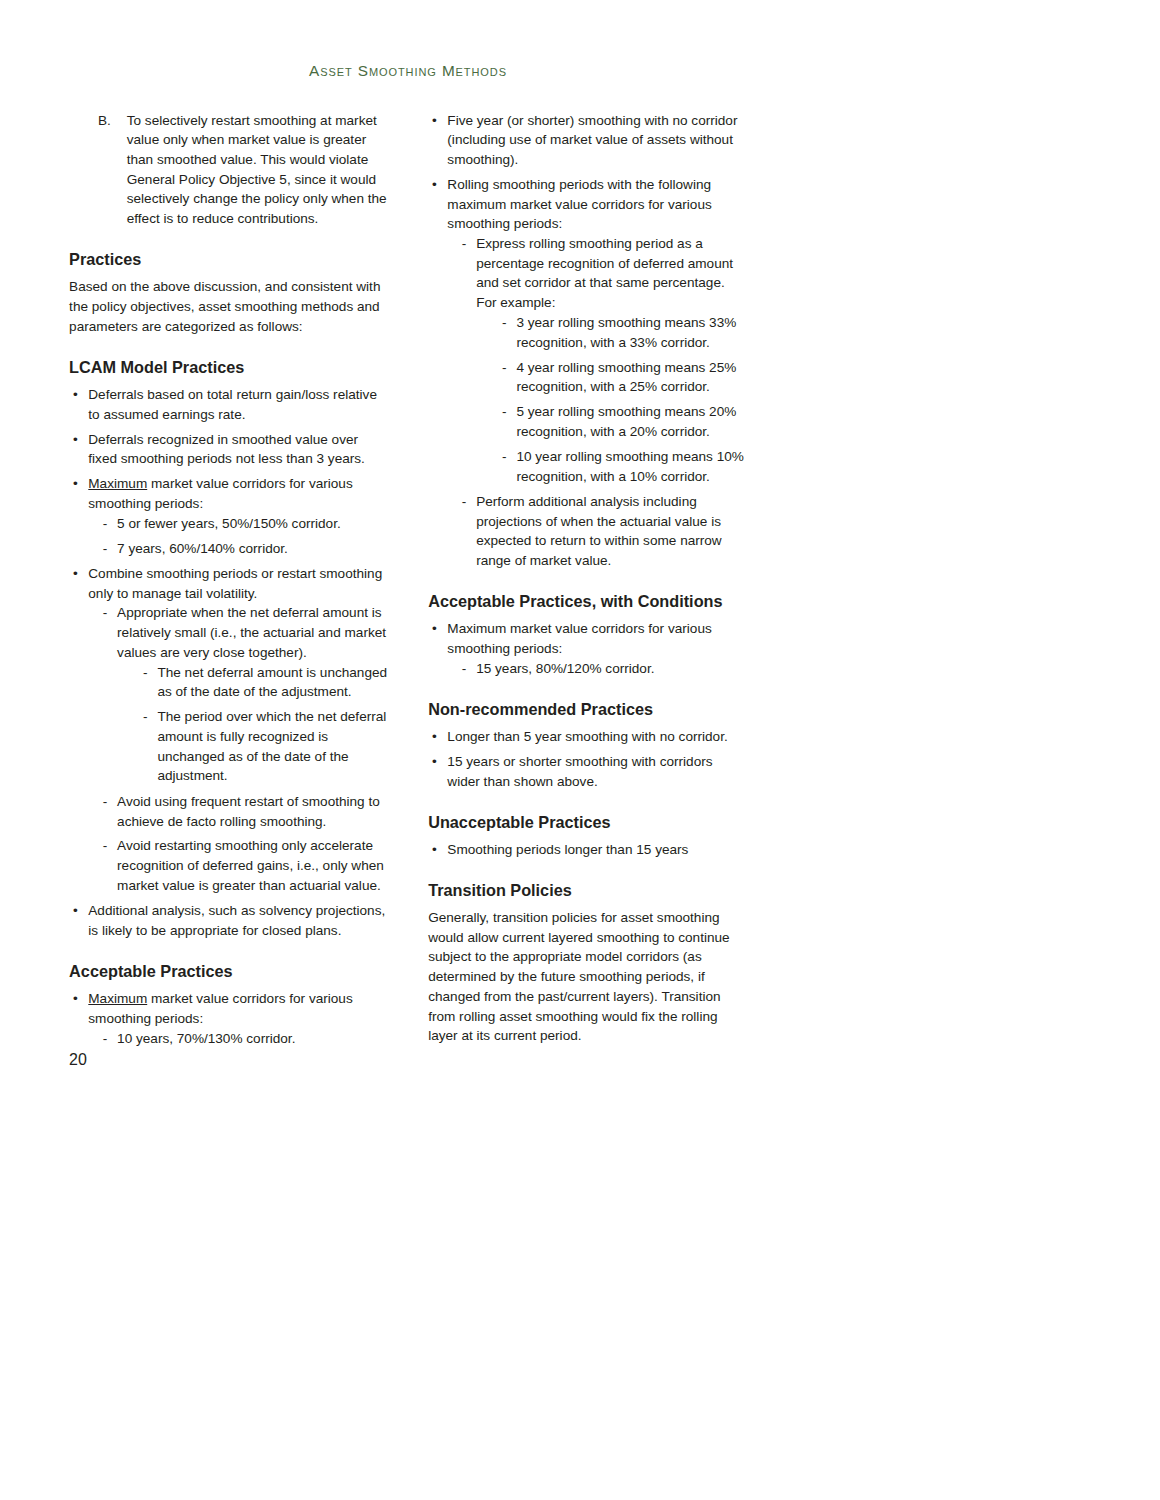Asset Smoothing Methods
B.
To selectively restart smoothing at market value only when market value is greater than smoothed value. This would violate General Policy Objective 5, since it would selectively change the policy only when the effect is to reduce contributions.
Practices
Based on the above discussion, and consistent with the policy objectives, asset smoothing methods and parameters are categorized as follows:
LCAM Model Practices
Deferrals based on total return gain/loss relative to assumed earnings rate.
Deferrals recognized in smoothed value over fixed smoothing periods not less than 3 years.
Maximum market value corridors for various smoothing periods:
5 or fewer years, 50%/150% corridor.
7 years, 60%/140% corridor.
Combine smoothing periods or restart smoothing only to manage tail volatility.
Appropriate when the net deferral amount is relatively small (i.e., the actuarial and market values are very close together).
The net deferral amount is unchanged as of the date of the adjustment.
The period over which the net deferral amount is fully recognized is unchanged as of the date of the adjustment.
Avoid using frequent restart of smoothing to achieve de facto rolling smoothing.
Avoid restarting smoothing only accelerate recognition of deferred gains, i.e., only when market value is greater than actuarial value.
Additional analysis, such as solvency projections, is likely to be appropriate for closed plans.
Acceptable Practices
Maximum market value corridors for various smoothing periods:
10 years, 70%/130% corridor.
Five year (or shorter) smoothing with no corridor (including use of market value of assets without smoothing).
Rolling smoothing periods with the following maximum market value corridors for various smoothing periods:
Express rolling smoothing period as a percentage recognition of deferred amount and set corridor at that same percentage. For example:
3 year rolling smoothing means 33% recognition, with a 33% corridor.
4 year rolling smoothing means 25% recognition, with a 25% corridor.
5 year rolling smoothing means 20% recognition, with a 20% corridor.
10 year rolling smoothing means 10% recognition, with a 10% corridor.
Perform additional analysis including projections of when the actuarial value is expected to return to within some narrow range of market value.
Acceptable Practices, with Conditions
Maximum market value corridors for various smoothing periods:
15 years, 80%/120% corridor.
Non-recommended Practices
Longer than 5 year smoothing with no corridor.
15 years or shorter smoothing with corridors wider than shown above.
Unacceptable Practices
Smoothing periods longer than 15 years
Transition Policies
Generally, transition policies for asset smoothing would allow current layered smoothing to continue subject to the appropriate model corridors (as determined by the future smoothing periods, if changed from the past/current layers). Transition from rolling asset smoothing would fix the rolling layer at its current period.
20